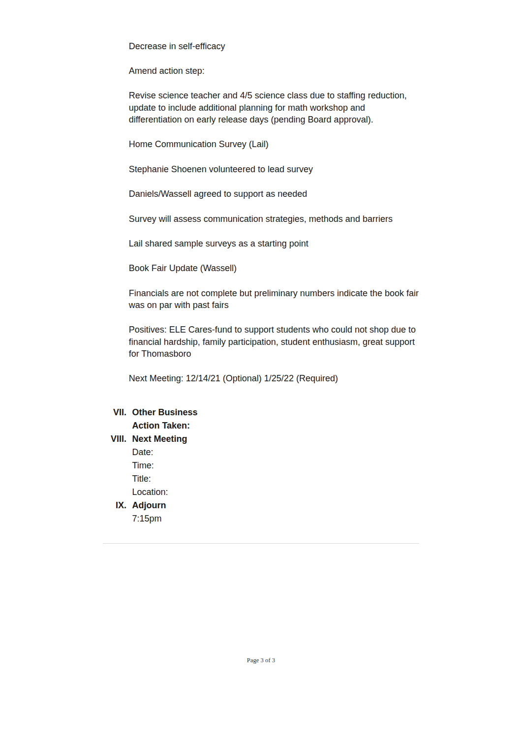Decrease in self-efficacy
Amend action step:
Revise science teacher and 4/5 science class due to staffing reduction, update to include additional planning for math workshop and differentiation on early release days (pending Board approval).
Home Communication Survey (Lail)
Stephanie Shoenen volunteered to lead survey
Daniels/Wassell agreed to support as needed
Survey will assess communication strategies, methods and barriers
Lail shared sample surveys as a starting point
Book Fair Update (Wassell)
Financials are not complete but preliminary numbers indicate the book fair was on par with past fairs
Positives: ELE Cares-fund to support students who could not shop due to financial hardship, family participation, student enthusiasm, great support for Thomasboro
Next Meeting: 12/14/21 (Optional) 1/25/22 (Required)
VII. Other Business
Action Taken:
VIII. Next Meeting
Date:
Time:
Title:
Location:
IX. Adjourn
7:15pm
Page 3 of 3